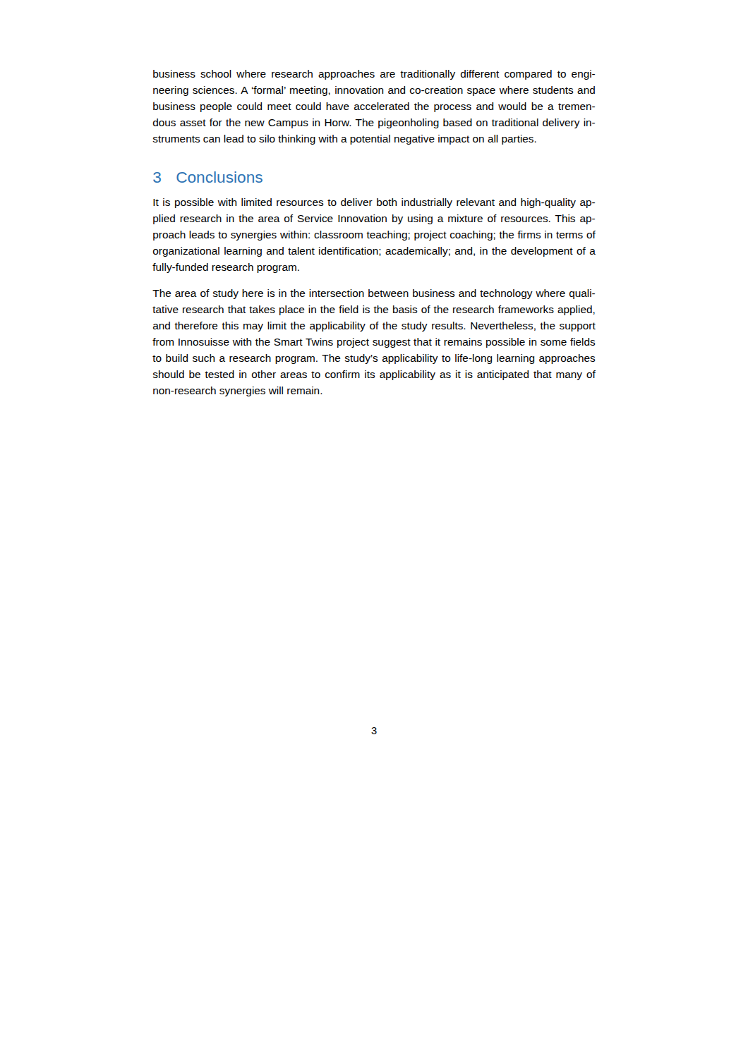business school where research approaches are traditionally different compared to engineering sciences. A ‘formal’ meeting, innovation and co-creation space where students and business people could meet could have accelerated the process and would be a tremendous asset for the new Campus in Horw. The pigeonholing based on traditional delivery instruments can lead to silo thinking with a potential negative impact on all parties.
3 Conclusions
It is possible with limited resources to deliver both industrially relevant and high-quality applied research in the area of Service Innovation by using a mixture of resources. This approach leads to synergies within: classroom teaching; project coaching; the firms in terms of organizational learning and talent identification; academically; and, in the development of a fully-funded research program.
The area of study here is in the intersection between business and technology where qualitative research that takes place in the field is the basis of the research frameworks applied, and therefore this may limit the applicability of the study results. Nevertheless, the support from Innosuisse with the Smart Twins project suggest that it remains possible in some fields to build such a research program. The study’s applicability to life-long learning approaches should be tested in other areas to confirm its applicability as it is anticipated that many of non-research synergies will remain.
3